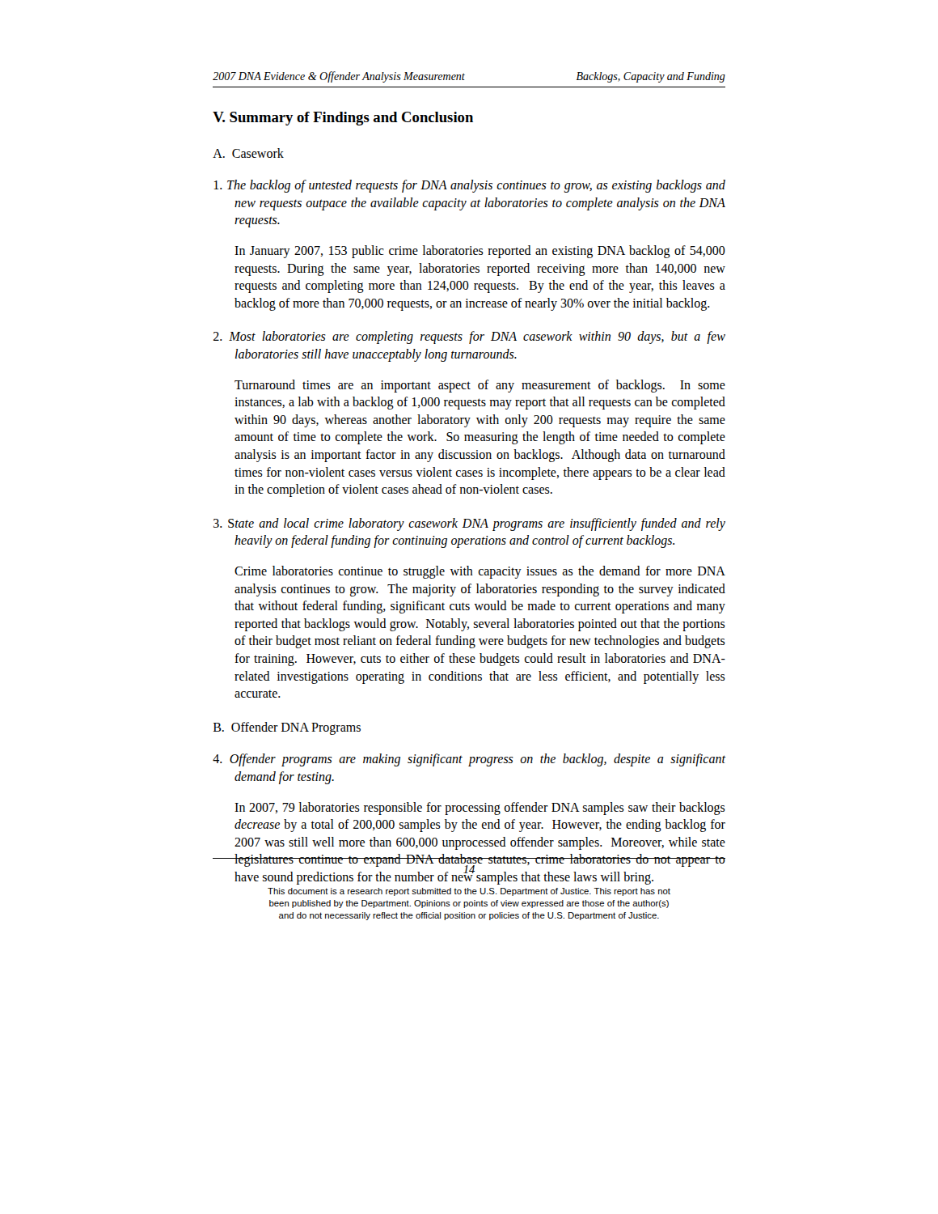2007 DNA Evidence & Offender Analysis Measurement
Backlogs, Capacity and Funding
V. Summary of Findings and Conclusion
A. Casework
1. The backlog of untested requests for DNA analysis continues to grow, as existing backlogs and new requests outpace the available capacity at laboratories to complete analysis on the DNA requests.
In January 2007, 153 public crime laboratories reported an existing DNA backlog of 54,000 requests. During the same year, laboratories reported receiving more than 140,000 new requests and completing more than 124,000 requests. By the end of the year, this leaves a backlog of more than 70,000 requests, or an increase of nearly 30% over the initial backlog.
2. Most laboratories are completing requests for DNA casework within 90 days, but a few laboratories still have unacceptably long turnarounds.
Turnaround times are an important aspect of any measurement of backlogs. In some instances, a lab with a backlog of 1,000 requests may report that all requests can be completed within 90 days, whereas another laboratory with only 200 requests may require the same amount of time to complete the work. So measuring the length of time needed to complete analysis is an important factor in any discussion on backlogs. Although data on turnaround times for non-violent cases versus violent cases is incomplete, there appears to be a clear lead in the completion of violent cases ahead of non-violent cases.
3. State and local crime laboratory casework DNA programs are insufficiently funded and rely heavily on federal funding for continuing operations and control of current backlogs.
Crime laboratories continue to struggle with capacity issues as the demand for more DNA analysis continues to grow. The majority of laboratories responding to the survey indicated that without federal funding, significant cuts would be made to current operations and many reported that backlogs would grow. Notably, several laboratories pointed out that the portions of their budget most reliant on federal funding were budgets for new technologies and budgets for training. However, cuts to either of these budgets could result in laboratories and DNA-related investigations operating in conditions that are less efficient, and potentially less accurate.
B. Offender DNA Programs
4. Offender programs are making significant progress on the backlog, despite a significant demand for testing.
In 2007, 79 laboratories responsible for processing offender DNA samples saw their backlogs decrease by a total of 200,000 samples by the end of year. However, the ending backlog for 2007 was still well more than 600,000 unprocessed offender samples. Moreover, while state legislatures continue to expand DNA database statutes, crime laboratories do not appear to have sound predictions for the number of new samples that these laws will bring.
14
This document is a research report submitted to the U.S. Department of Justice. This report has not
been published by the Department. Opinions or points of view expressed are those of the author(s)
and do not necessarily reflect the official position or policies of the U.S. Department of Justice.